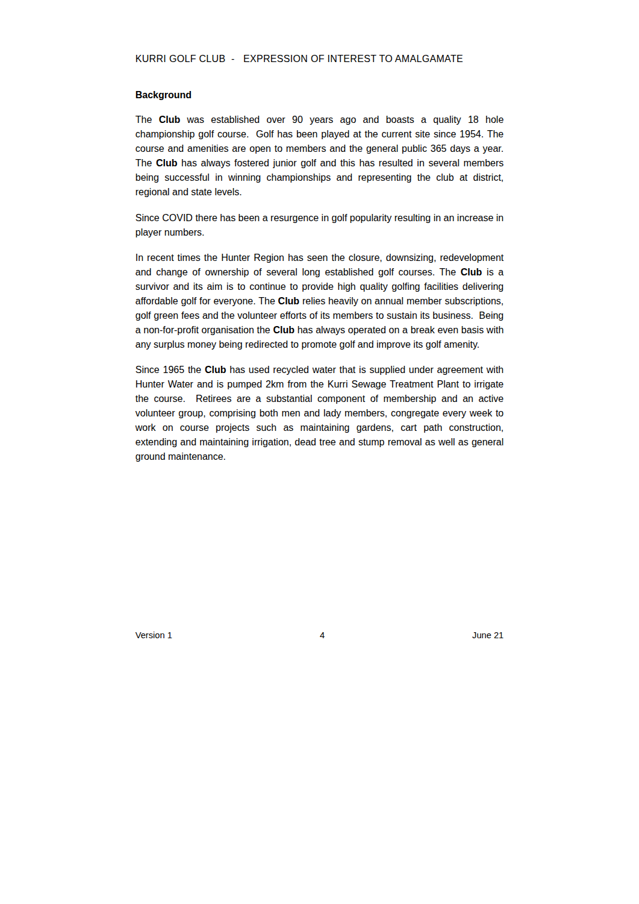KURRI GOLF CLUB - EXPRESSION OF INTEREST TO AMALGAMATE
Background
The Club was established over 90 years ago and boasts a quality 18 hole championship golf course. Golf has been played at the current site since 1954. The course and amenities are open to members and the general public 365 days a year. The Club has always fostered junior golf and this has resulted in several members being successful in winning championships and representing the club at district, regional and state levels.
Since COVID there has been a resurgence in golf popularity resulting in an increase in player numbers.
In recent times the Hunter Region has seen the closure, downsizing, redevelopment and change of ownership of several long established golf courses. The Club is a survivor and its aim is to continue to provide high quality golfing facilities delivering affordable golf for everyone. The Club relies heavily on annual member subscriptions, golf green fees and the volunteer efforts of its members to sustain its business. Being a non-for-profit organisation the Club has always operated on a break even basis with any surplus money being redirected to promote golf and improve its golf amenity.
Since 1965 the Club has used recycled water that is supplied under agreement with Hunter Water and is pumped 2km from the Kurri Sewage Treatment Plant to irrigate the course. Retirees are a substantial component of membership and an active volunteer group, comprising both men and lady members, congregate every week to work on course projects such as maintaining gardens, cart path construction, extending and maintaining irrigation, dead tree and stump removal as well as general ground maintenance.
Version 1
4
June 21